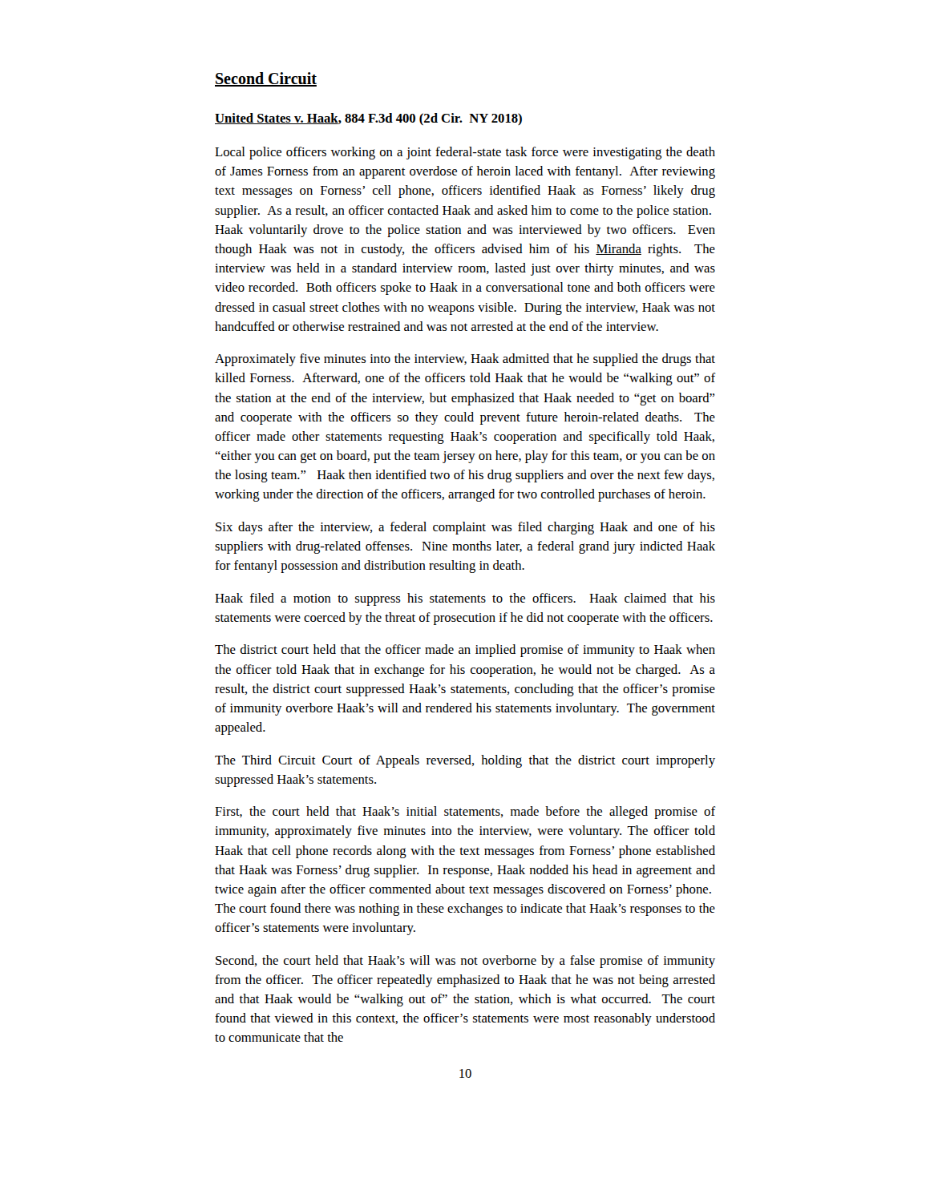Second Circuit
United States v. Haak, 884 F.3d 400 (2d Cir. NY 2018)
Local police officers working on a joint federal-state task force were investigating the death of James Forness from an apparent overdose of heroin laced with fentanyl. After reviewing text messages on Forness’ cell phone, officers identified Haak as Forness’ likely drug supplier. As a result, an officer contacted Haak and asked him to come to the police station. Haak voluntarily drove to the police station and was interviewed by two officers. Even though Haak was not in custody, the officers advised him of his Miranda rights. The interview was held in a standard interview room, lasted just over thirty minutes, and was video recorded. Both officers spoke to Haak in a conversational tone and both officers were dressed in casual street clothes with no weapons visible. During the interview, Haak was not handcuffed or otherwise restrained and was not arrested at the end of the interview.
Approximately five minutes into the interview, Haak admitted that he supplied the drugs that killed Forness. Afterward, one of the officers told Haak that he would be “walking out” of the station at the end of the interview, but emphasized that Haak needed to “get on board” and cooperate with the officers so they could prevent future heroin-related deaths. The officer made other statements requesting Haak’s cooperation and specifically told Haak, “either you can get on board, put the team jersey on here, play for this team, or you can be on the losing team.” Haak then identified two of his drug suppliers and over the next few days, working under the direction of the officers, arranged for two controlled purchases of heroin.
Six days after the interview, a federal complaint was filed charging Haak and one of his suppliers with drug-related offenses. Nine months later, a federal grand jury indicted Haak for fentanyl possession and distribution resulting in death.
Haak filed a motion to suppress his statements to the officers. Haak claimed that his statements were coerced by the threat of prosecution if he did not cooperate with the officers.
The district court held that the officer made an implied promise of immunity to Haak when the officer told Haak that in exchange for his cooperation, he would not be charged. As a result, the district court suppressed Haak’s statements, concluding that the officer’s promise of immunity overbore Haak’s will and rendered his statements involuntary. The government appealed.
The Third Circuit Court of Appeals reversed, holding that the district court improperly suppressed Haak’s statements.
First, the court held that Haak’s initial statements, made before the alleged promise of immunity, approximately five minutes into the interview, were voluntary. The officer told Haak that cell phone records along with the text messages from Forness’ phone established that Haak was Forness’ drug supplier. In response, Haak nodded his head in agreement and twice again after the officer commented about text messages discovered on Forness’ phone. The court found there was nothing in these exchanges to indicate that Haak’s responses to the officer’s statements were involuntary.
Second, the court held that Haak’s will was not overborne by a false promise of immunity from the officer. The officer repeatedly emphasized to Haak that he was not being arrested and that Haak would be “walking out of” the station, which is what occurred. The court found that viewed in this context, the officer’s statements were most reasonably understood to communicate that the
10